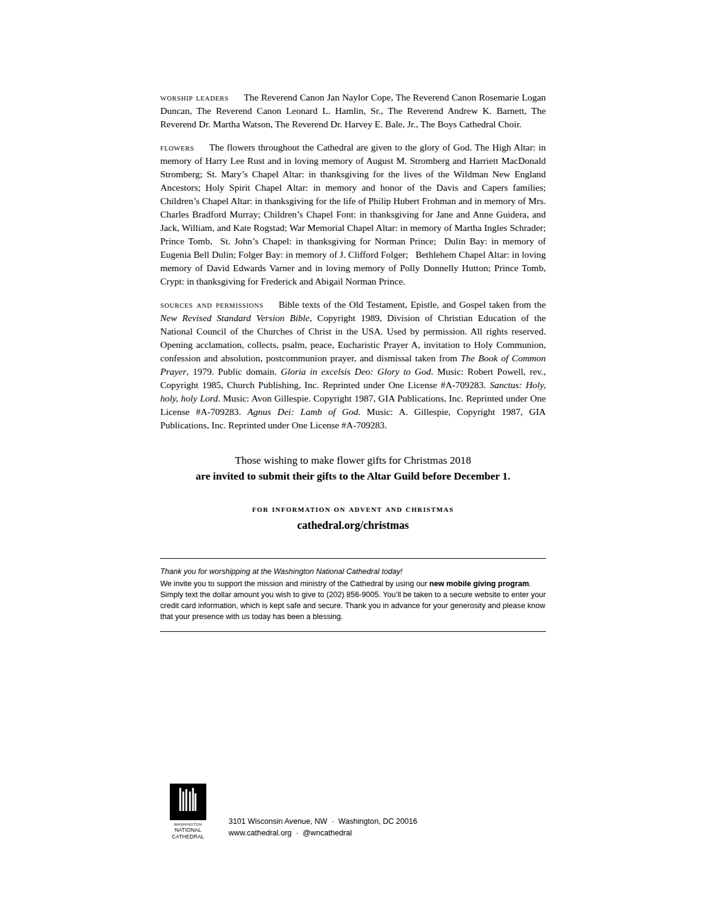worship leaders The Reverend Canon Jan Naylor Cope, The Reverend Canon Rosemarie Logan Duncan, The Reverend Canon Leonard L. Hamlin, Sr., The Reverend Andrew K. Barnett, The Reverend Dr. Martha Watson, The Reverend Dr. Harvey E. Bale, Jr., The Boys Cathedral Choir.
flowers The flowers throughout the Cathedral are given to the glory of God. The High Altar: in memory of Harry Lee Rust and in loving memory of August M. Stromberg and Harriett MacDonald Stromberg; St. Mary’s Chapel Altar: in thanksgiving for the lives of the Wildman New England Ancestors; Holy Spirit Chapel Altar: in memory and honor of the Davis and Capers families; Children’s Chapel Altar: in thanksgiving for the life of Philip Hubert Frohman and in memory of Mrs. Charles Bradford Murray; Children’s Chapel Font: in thanksgiving for Jane and Anne Guidera, and Jack, William, and Kate Rogstad; War Memorial Chapel Altar: in memory of Martha Ingles Schrader; Prince Tomb, St. John’s Chapel: in thanksgiving for Norman Prince; Dulin Bay: in memory of Eugenia Bell Dulin; Folger Bay: in memory of J. Clifford Folger; Bethlehem Chapel Altar: in loving memory of David Edwards Varner and in loving memory of Polly Donnelly Hutton; Prince Tomb, Crypt: in thanksgiving for Frederick and Abigail Norman Prince.
sources and permissions Bible texts of the Old Testament, Epistle, and Gospel taken from the New Revised Standard Version Bible, Copyright 1989, Division of Christian Education of the National Council of the Churches of Christ in the USA. Used by permission. All rights reserved. Opening acclamation, collects, psalm, peace, Eucharistic Prayer A, invitation to Holy Communion, confession and absolution, postcommunion prayer, and dismissal taken from The Book of Common Prayer, 1979. Public domain. Gloria in excelsis Deo: Glory to God. Music: Robert Powell, rev., Copyright 1985, Church Publishing, Inc. Reprinted under One License #A-709283. Sanctus: Holy, holy, holy Lord. Music: Avon Gillespie. Copyright 1987, GIA Publications, Inc. Reprinted under One License #A-709283. Agnus Dei: Lamb of God. Music: A. Gillespie, Copyright 1987, GIA Publications, Inc. Reprinted under One License #A-709283.
Those wishing to make flower gifts for Christmas 2018
are invited to submit their gifts to the Altar Guild before December 1.
for information on advent and christmas
cathedral.org/christmas
Thank you for worshipping at the Washington National Cathedral today! We invite you to support the mission and ministry of the Cathedral by using our new mobile giving program. Simply text the dollar amount you wish to give to (202) 856-9005. You’ll be taken to a secure website to enter your credit card information, which is kept safe and secure. Thank you in advance for your generosity and please know that your presence with us today has been a blessing.
Washington
NATIONAL
CATHEDRAL
3101 Wisconsin Avenue, NW · Washington, DC 20016
www.cathedral.org · @wncathedral